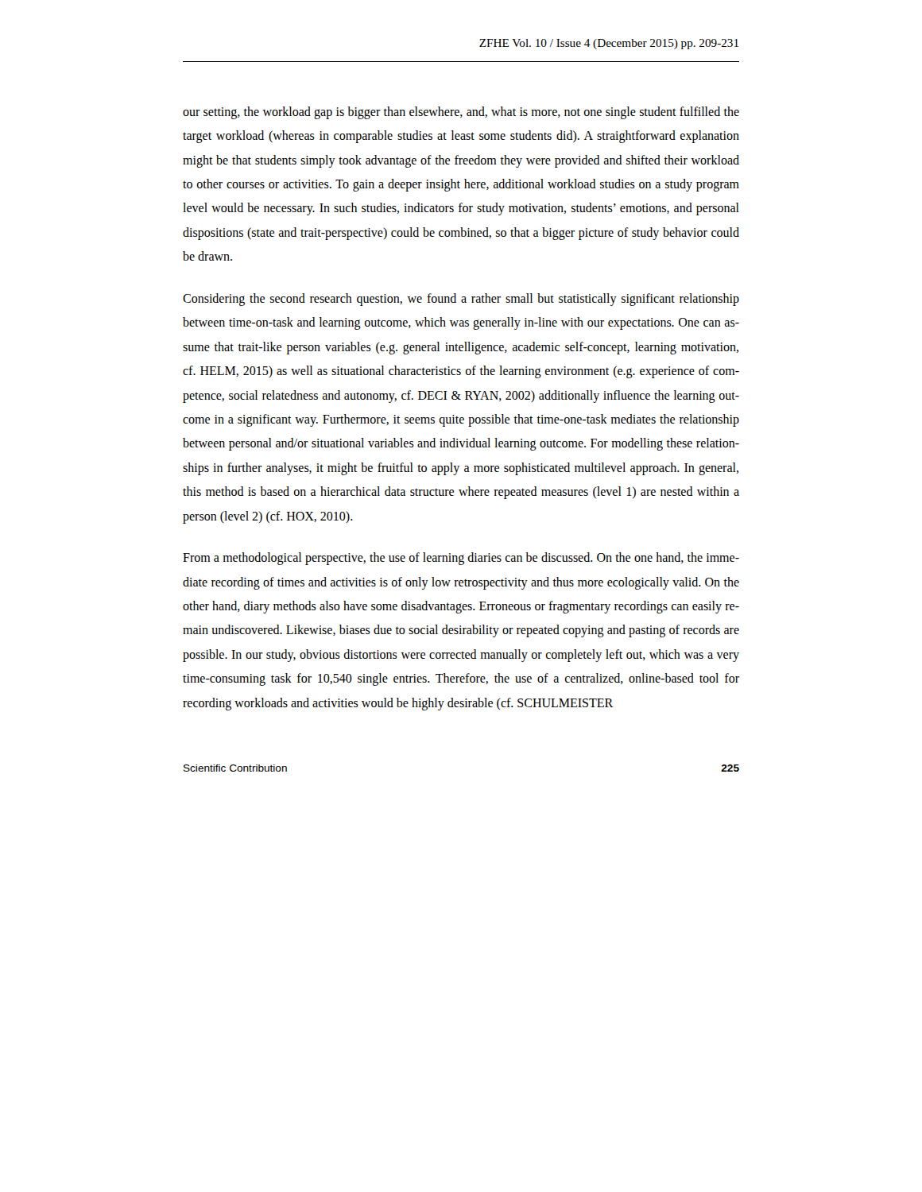ZFHE Vol. 10 / Issue 4 (December 2015) pp. 209-231
our setting, the workload gap is bigger than elsewhere, and, what is more, not one single student fulfilled the target workload (whereas in comparable studies at least some students did). A straightforward explanation might be that students simply took advantage of the freedom they were provided and shifted their workload to other courses or activities. To gain a deeper insight here, additional workload studies on a study program level would be necessary. In such studies, indicators for study motivation, students’ emotions, and personal dispositions (state and trait-perspective) could be combined, so that a bigger picture of study behavior could be drawn.
Considering the second research question, we found a rather small but statistically significant relationship between time-on-task and learning outcome, which was generally in-line with our expectations. One can assume that trait-like person variables (e.g. general intelligence, academic self-concept, learning motivation, cf. HELM, 2015) as well as situational characteristics of the learning environment (e.g. experience of competence, social relatedness and autonomy, cf. DECI & RYAN, 2002) additionally influence the learning outcome in a significant way. Furthermore, it seems quite possible that time-one-task mediates the relationship between personal and/or situational variables and individual learning outcome. For modelling these relationships in further analyses, it might be fruitful to apply a more sophisticated multilevel approach. In general, this method is based on a hierarchical data structure where repeated measures (level 1) are nested within a person (level 2) (cf. HOX, 2010).
From a methodological perspective, the use of learning diaries can be discussed. On the one hand, the immediate recording of times and activities is of only low retrospectivity and thus more ecologically valid. On the other hand, diary methods also have some disadvantages. Erroneous or fragmentary recordings can easily remain undiscovered. Likewise, biases due to social desirability or repeated copying and pasting of records are possible. In our study, obvious distortions were corrected manually or completely left out, which was a very time-consuming task for 10,540 single entries. Therefore, the use of a centralized, online-based tool for recording workloads and activities would be highly desirable (cf. SCHULMEISTER
Scientific Contribution 225